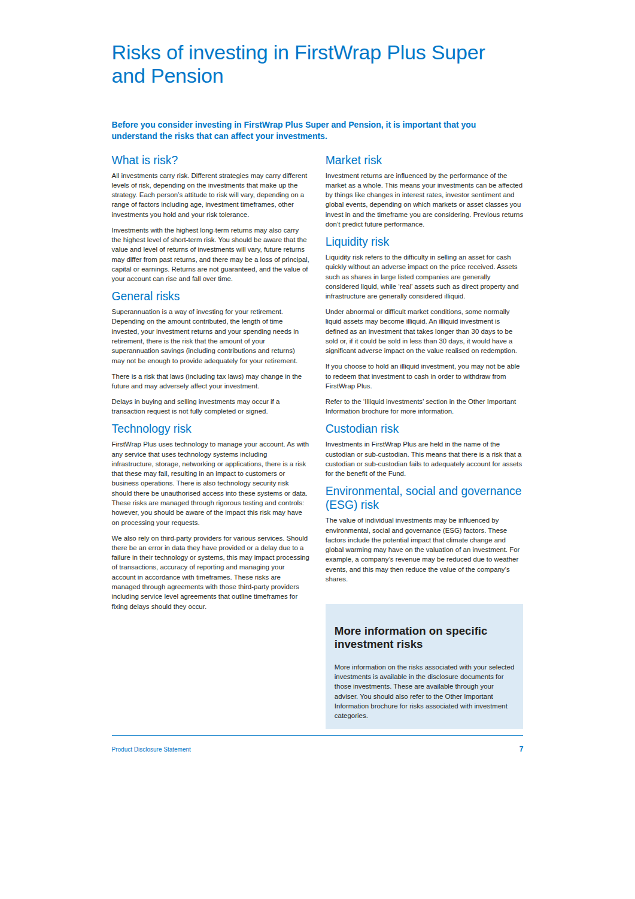Risks of investing in FirstWrap Plus Super and Pension
Before you consider investing in FirstWrap Plus Super and Pension, it is important that you understand the risks that can affect your investments.
What is risk?
All investments carry risk. Different strategies may carry different levels of risk, depending on the investments that make up the strategy. Each person’s attitude to risk will vary, depending on a range of factors including age, investment timeframes, other investments you hold and your risk tolerance.
Investments with the highest long-term returns may also carry the highest level of short-term risk. You should be aware that the value and level of returns of investments will vary, future returns may differ from past returns, and there may be a loss of principal, capital or earnings. Returns are not guaranteed, and the value of your account can rise and fall over time.
General risks
Superannuation is a way of investing for your retirement. Depending on the amount contributed, the length of time invested, your investment returns and your spending needs in retirement, there is the risk that the amount of your superannuation savings (including contributions and returns) may not be enough to provide adequately for your retirement.
There is a risk that laws (including tax laws) may change in the future and may adversely affect your investment.
Delays in buying and selling investments may occur if a transaction request is not fully completed or signed.
Technology risk
FirstWrap Plus uses technology to manage your account. As with any service that uses technology systems including infrastructure, storage, networking or applications, there is a risk that these may fail, resulting in an impact to customers or business operations. There is also technology security risk should there be unauthorised access into these systems or data. These risks are managed through rigorous testing and controls: however, you should be aware of the impact this risk may have on processing your requests.
We also rely on third-party providers for various services. Should there be an error in data they have provided or a delay due to a failure in their technology or systems, this may impact processing of transactions, accuracy of reporting and managing your account in accordance with timeframes. These risks are managed through agreements with those third-party providers including service level agreements that outline timeframes for fixing delays should they occur.
Market risk
Investment returns are influenced by the performance of the market as a whole. This means your investments can be affected by things like changes in interest rates, investor sentiment and global events, depending on which markets or asset classes you invest in and the timeframe you are considering. Previous returns don’t predict future performance.
Liquidity risk
Liquidity risk refers to the difficulty in selling an asset for cash quickly without an adverse impact on the price received. Assets such as shares in large listed companies are generally considered liquid, while ‘real’ assets such as direct property and infrastructure are generally considered illiquid.
Under abnormal or difficult market conditions, some normally liquid assets may become illiquid. An illiquid investment is defined as an investment that takes longer than 30 days to be sold or, if it could be sold in less than 30 days, it would have a significant adverse impact on the value realised on redemption.
If you choose to hold an illiquid investment, you may not be able to redeem that investment to cash in order to withdraw from FirstWrap Plus.
Refer to the ‘Illiquid investments’ section in the Other Important Information brochure for more information.
Custodian risk
Investments in FirstWrap Plus are held in the name of the custodian or sub-custodian. This means that there is a risk that a custodian or sub-custodian fails to adequately account for assets for the benefit of the Fund.
Environmental, social and governance (ESG) risk
The value of individual investments may be influenced by environmental, social and governance (ESG) factors. These factors include the potential impact that climate change and global warming may have on the valuation of an investment. For example, a company’s revenue may be reduced due to weather events, and this may then reduce the value of the company’s shares.
More information on specific investment risks
More information on the risks associated with your selected investments is available in the disclosure documents for those investments. These are available through your adviser. You should also refer to the Other Important Information brochure for risks associated with investment categories.
Product Disclosure Statement 7